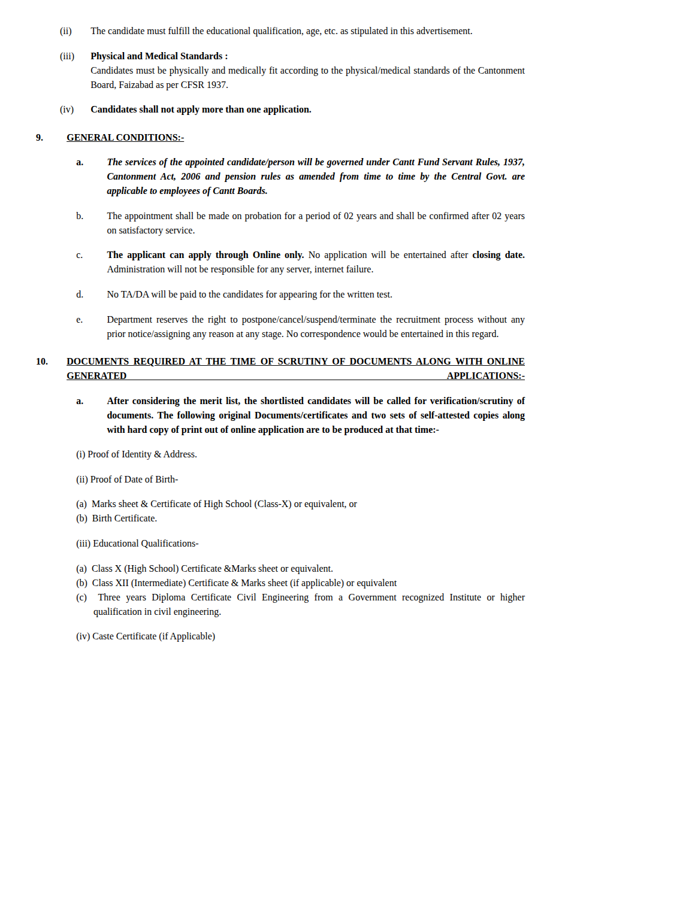(ii)
The candidate must fulfill the educational qualification, age, etc. as stipulated in this advertisement.
(iii)
Physical and Medical Standards :
Candidates must be physically and medically fit according to the physical/medical standards of the Cantonment Board, Faizabad as per CFSR 1937.
(iv)
Candidates shall not apply more than one application.
9.
GENERAL CONDITIONS:-
a.
The services of the appointed candidate/person will be governed under Cantt Fund Servant Rules, 1937, Cantonment Act, 2006 and pension rules as amended from time to time by the Central Govt. are applicable to employees of Cantt Boards.
b.
The appointment shall be made on probation for a period of 02 years and shall be confirmed after 02 years on satisfactory service.
c.
The applicant can apply through Online only. No application will be entertained after closing date. Administration will not be responsible for any server, internet failure.
d.
No TA/DA will be paid to the candidates for appearing for the written test.
e.
Department reserves the right to postpone/cancel/suspend/terminate the recruitment process without any prior notice/assigning any reason at any stage. No correspondence would be entertained in this regard.
10.
DOCUMENTS REQUIRED AT THE TIME OF SCRUTINY OF DOCUMENTS ALONG WITH ONLINE GENERATED APPLICATIONS:-
a.
After considering the merit list, the shortlisted candidates will be called for verification/scrutiny of documents. The following original Documents/certificates and two sets of self-attested copies along with hard copy of print out of online application are to be produced at that time:-
(i) Proof of Identity & Address.
(ii) Proof of Date of Birth-
(a) Marks sheet & Certificate of High School (Class-X) or equivalent, or
(b) Birth Certificate.
(iii) Educational Qualifications-
(a) Class X (High School) Certificate &Marks sheet or equivalent.
(b) Class XII (Intermediate) Certificate & Marks sheet (if applicable) or equivalent
(c) Three years Diploma Certificate Civil Engineering from a Government recognized Institute or higher qualification in civil engineering.
(iv) Caste Certificate (if Applicable)